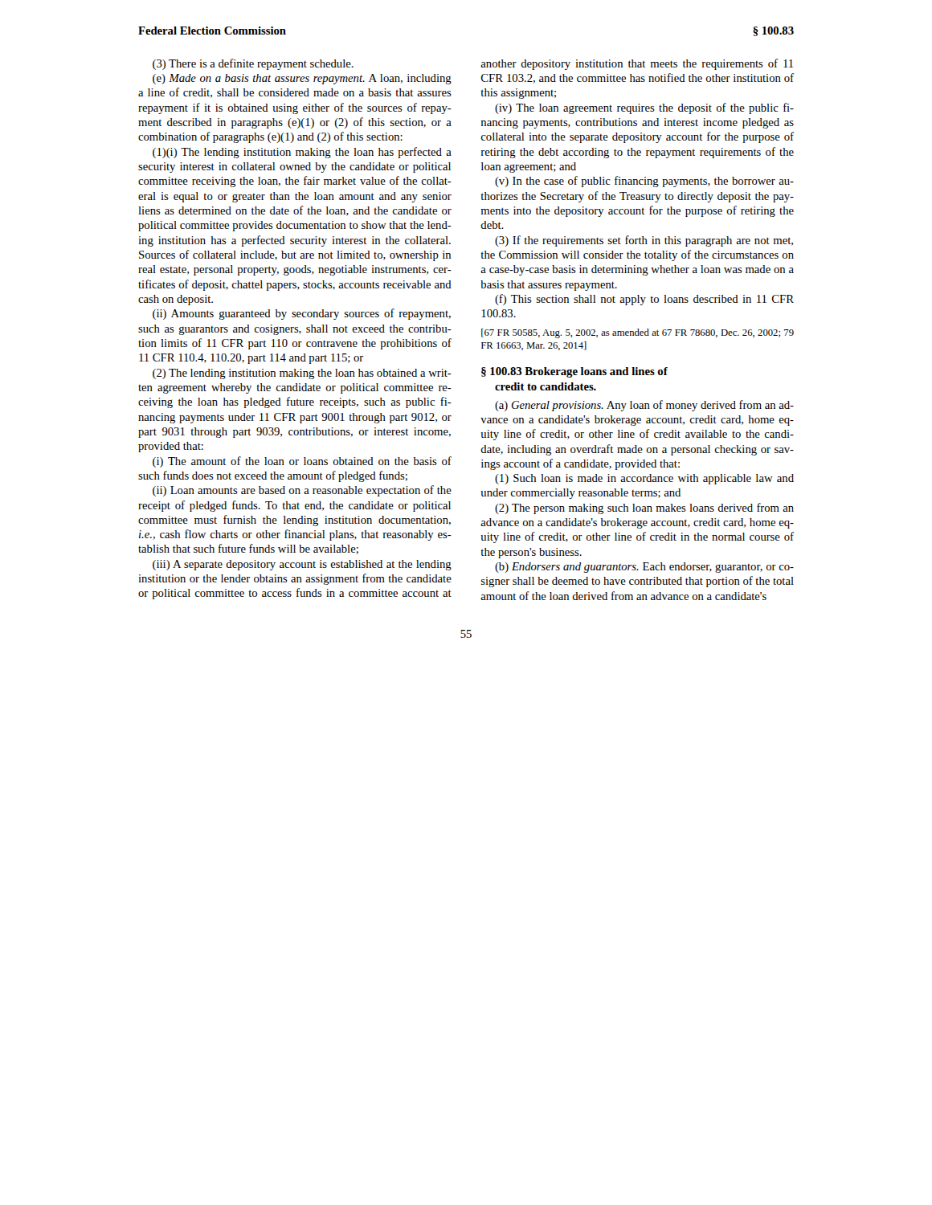Federal Election Commission § 100.83
(3) There is a definite repayment schedule.
(e) Made on a basis that assures repayment. A loan, including a line of credit, shall be considered made on a basis that assures repayment if it is obtained using either of the sources of repayment described in paragraphs (e)(1) or (2) of this section, or a combination of paragraphs (e)(1) and (2) of this section:
(1)(i) The lending institution making the loan has perfected a security interest in collateral owned by the candidate or political committee receiving the loan, the fair market value of the collateral is equal to or greater than the loan amount and any senior liens as determined on the date of the loan, and the candidate or political committee provides documentation to show that the lending institution has a perfected security interest in the collateral. Sources of collateral include, but are not limited to, ownership in real estate, personal property, goods, negotiable instruments, certificates of deposit, chattel papers, stocks, accounts receivable and cash on deposit.
(ii) Amounts guaranteed by secondary sources of repayment, such as guarantors and cosigners, shall not exceed the contribution limits of 11 CFR part 110 or contravene the prohibitions of 11 CFR 110.4, 110.20, part 114 and part 115; or
(2) The lending institution making the loan has obtained a written agreement whereby the candidate or political committee receiving the loan has pledged future receipts, such as public financing payments under 11 CFR part 9001 through part 9012, or part 9031 through part 9039, contributions, or interest income, provided that:
(i) The amount of the loan or loans obtained on the basis of such funds does not exceed the amount of pledged funds;
(ii) Loan amounts are based on a reasonable expectation of the receipt of pledged funds. To that end, the candidate or political committee must furnish the lending institution documentation, i.e., cash flow charts or other financial plans, that reasonably establish that such future funds will be available;
(iii) A separate depository account is established at the lending institution or the lender obtains an assignment from the candidate or political committee to access funds in a committee account at another depository institution that meets the requirements of 11 CFR 103.2, and the committee has notified the other institution of this assignment;
(iv) The loan agreement requires the deposit of the public financing payments, contributions and interest income pledged as collateral into the separate depository account for the purpose of retiring the debt according to the repayment requirements of the loan agreement; and
(v) In the case of public financing payments, the borrower authorizes the Secretary of the Treasury to directly deposit the payments into the depository account for the purpose of retiring the debt.
(3) If the requirements set forth in this paragraph are not met, the Commission will consider the totality of the circumstances on a case-by-case basis in determining whether a loan was made on a basis that assures repayment.
(f) This section shall not apply to loans described in 11 CFR 100.83.
[67 FR 50585, Aug. 5, 2002, as amended at 67 FR 78680, Dec. 26, 2002; 79 FR 16663, Mar. 26, 2014]
§ 100.83 Brokerage loans and lines of credit to candidates.
(a) General provisions. Any loan of money derived from an advance on a candidate's brokerage account, credit card, home equity line of credit, or other line of credit available to the candidate, including an overdraft made on a personal checking or savings account of a candidate, provided that:
(1) Such loan is made in accordance with applicable law and under commercially reasonable terms; and
(2) The person making such loan makes loans derived from an advance on a candidate's brokerage account, credit card, home equity line of credit, or other line of credit in the normal course of the person's business.
(b) Endorsers and guarantors. Each endorser, guarantor, or co-signer shall be deemed to have contributed that portion of the total amount of the loan derived from an advance on a candidate's
55